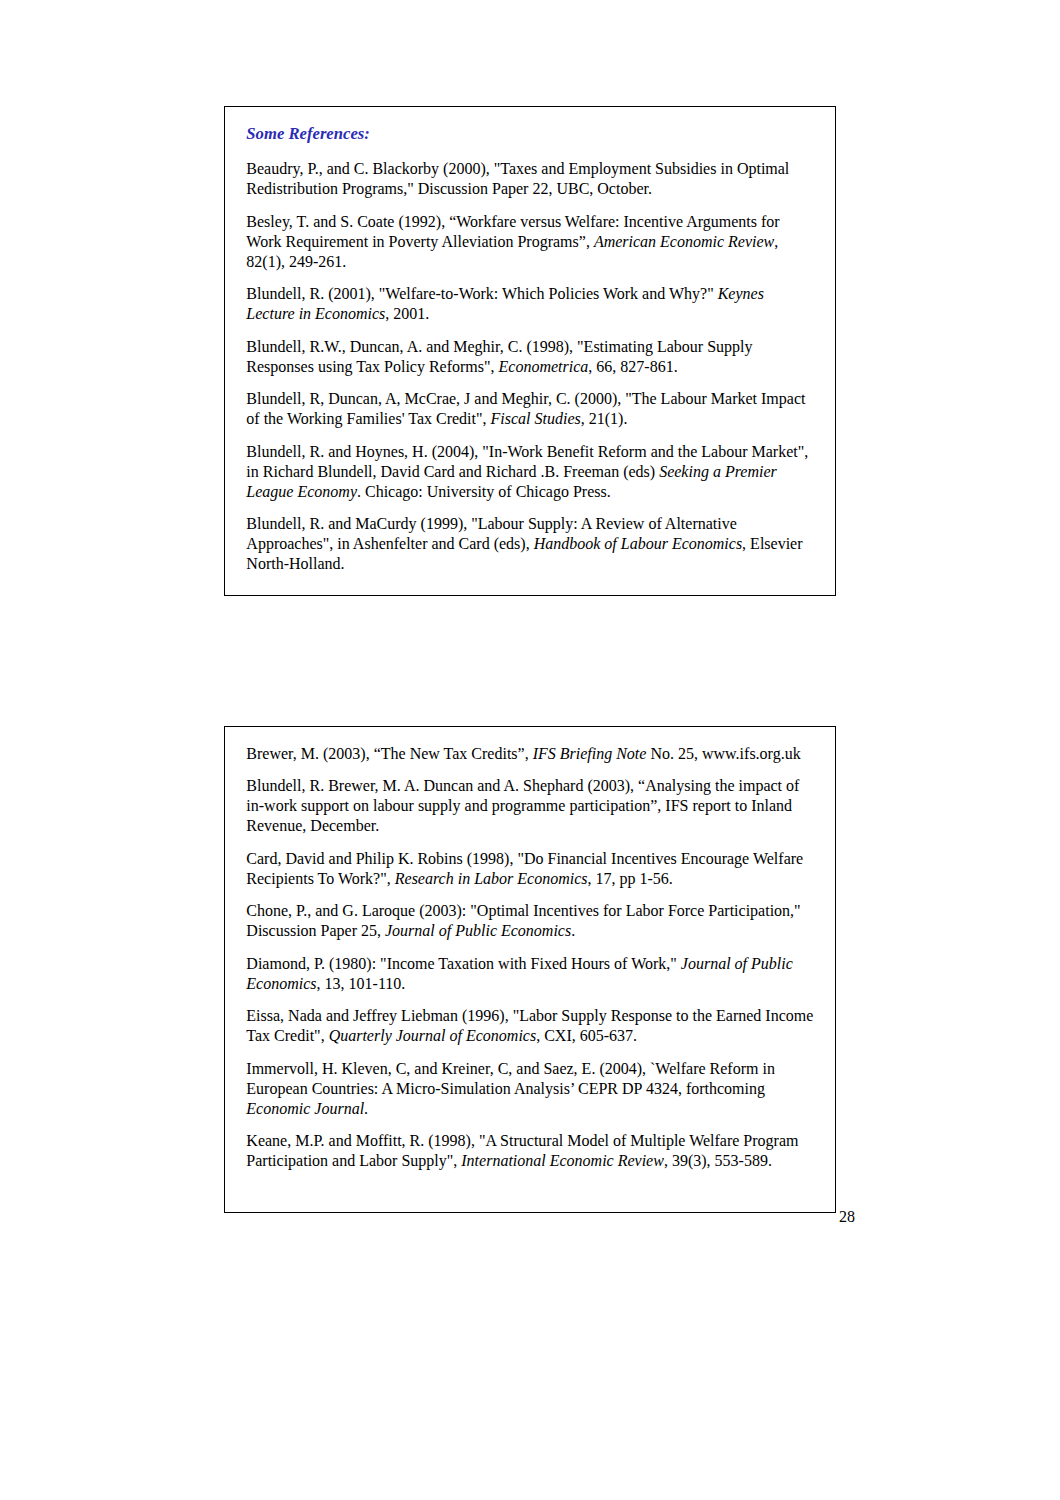Some References:
Beaudry, P., and C. Blackorby (2000), "Taxes and Employment Subsidies in Optimal Redistribution Programs," Discussion Paper 22, UBC, October.
Besley, T. and S. Coate (1992), “Workfare versus Welfare: Incentive Arguments for Work Requirement in Poverty Alleviation Programs”, American Economic Review, 82(1), 249-261.
Blundell, R. (2001), "Welfare-to-Work: Which Policies Work and Why?" Keynes Lecture in Economics, 2001.
Blundell, R.W., Duncan, A. and Meghir, C. (1998), "Estimating Labour Supply Responses using Tax Policy Reforms", Econometrica, 66, 827-861.
Blundell, R, Duncan, A, McCrae, J and Meghir, C. (2000), "The Labour Market Impact of the Working Families' Tax Credit", Fiscal Studies, 21(1).
Blundell, R. and Hoynes, H. (2004), "In-Work Benefit Reform and the Labour Market", in Richard Blundell, David Card and Richard .B. Freeman (eds) Seeking a Premier League Economy. Chicago: University of Chicago Press.
Blundell, R. and MaCurdy (1999), "Labour Supply: A Review of Alternative Approaches", in Ashenfelter and Card (eds), Handbook of Labour Economics, Elsevier North-Holland.
Brewer, M. (2003), “The New Tax Credits”, IFS Briefing Note No. 25, www.ifs.org.uk
Blundell, R. Brewer, M. A. Duncan and A. Shephard (2003), “Analysing the impact of in-work support on labour supply and programme participation”, IFS report to Inland Revenue, December.
Card, David and Philip K. Robins (1998), "Do Financial Incentives Encourage Welfare Recipients To Work?", Research in Labor Economics, 17, pp 1-56.
Chone, P., and G. Laroque (2003): "Optimal Incentives for Labor Force Participation," Discussion Paper 25, Journal of Public Economics.
Diamond, P. (1980): "Income Taxation with Fixed Hours of Work," Journal of Public Economics, 13, 101-110.
Eissa, Nada and Jeffrey Liebman (1996), "Labor Supply Response to the Earned Income Tax Credit", Quarterly Journal of Economics, CXI, 605-637.
Immervoll, H. Kleven, C, and Kreiner, C, and Saez, E. (2004), `Welfare Reform in European Countries: A Micro-Simulation Analysis’ CEPR DP 4324, forthcoming Economic Journal.
Keane, M.P. and Moffitt, R. (1998), "A Structural Model of Multiple Welfare Program Participation and Labor Supply", International Economic Review, 39(3), 553-589.
28